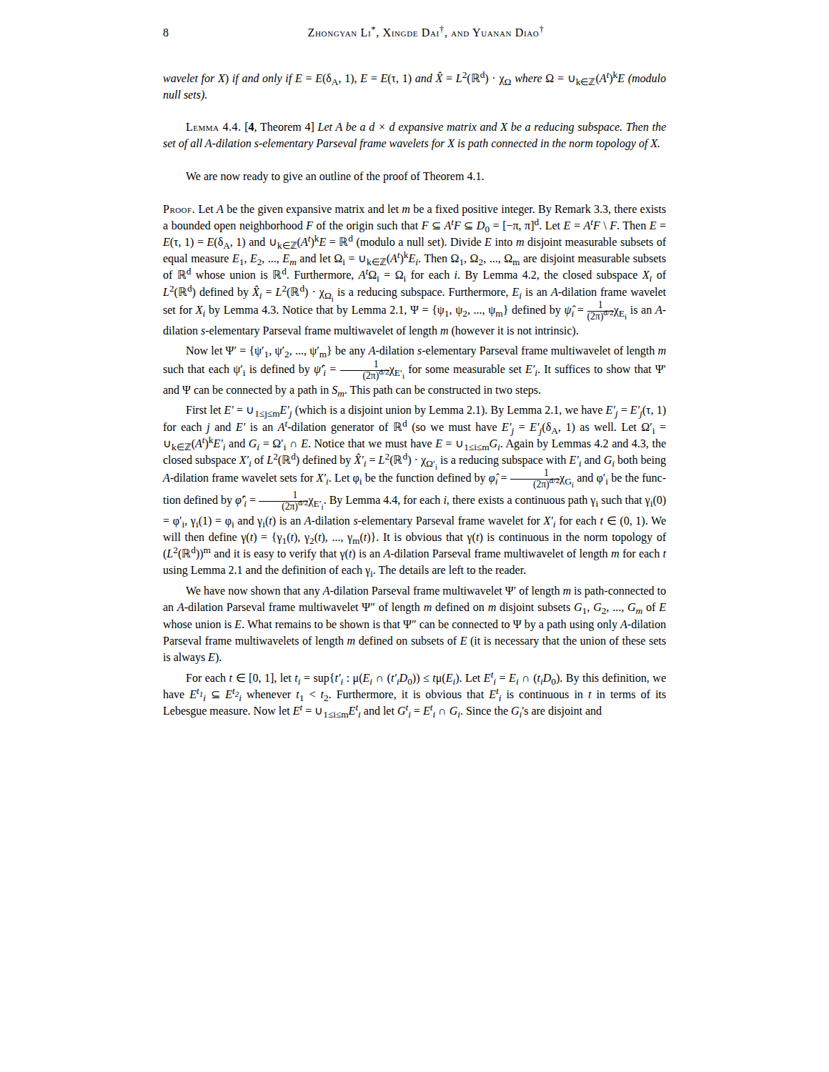8 Zhongyan Li*, Xingde Dai†, and Yuanan Diao†
wavelet for X) if and only if E = E(δA, 1), E = E(τ, 1) and X̂ = L2(ℝd) · χΩ where Ω = ∪k∈ℤ(At)kE (modulo null sets).
Lemma 4.4. [4, Theorem 4] Let A be a d × d expansive matrix and X be a reducing subspace. Then the set of all A-dilation s-elementary Parseval frame wavelets for X is path connected in the norm topology of X.
We are now ready to give an outline of the proof of Theorem 4.1.
Proof. Let A be the given expansive matrix and let m be a fixed positive integer. By Remark 3.3, there exists a bounded open neighborhood F of the origin such that F ⊆ AtF ⊆ D0 = [−π, π]d. Let E = AtF \ F. Then E = E(τ, 1) = E(δA, 1) and ∪k∈ℤ(At)kE = ℝd (modulo a null set). Divide E into m disjoint measurable subsets of equal measure E1, E2, ..., Em and let Ωi = ∪k∈ℤ(At)kEi. Then Ω1, Ω2, ..., Ωm are disjoint measurable subsets of ℝd whose union is ℝd. Furthermore, At Ωi = Ωi for each i. By Lemma 4.2, the closed subspace Xi of L2(ℝd) defined by X̂i = L2(ℝd) · χΩi is a reducing subspace. Furthermore, Ei is an A-dilation frame wavelet set for Xi by Lemma 4.3. Notice that by Lemma 2.1, Ψ = {ψ1, ψ2, ..., ψm} defined by ψ̂i = 1(2π)d/2χEi is an A-dilation s-elementary Parseval frame multiwavelet of length m (however it is not intrinsic).
Now let Ψ′ = {ψ′1, ψ′2, ..., ψ′m} be any A-dilation s-elementary Parseval frame multiwavelet of length m such that each ψ′i is defined by ψ̂′i = 1(2π)d/2χE′i for some measurable set E′i. It suffices to show that Ψ′ and Ψ can be connected by a path in Sm. This path can be constructed in two steps.
First let E′ = ∪1≤j≤mE′j (which is a disjoint union by Lemma 2.1). By Lemma 2.1, we have E′j = E′j(τ, 1) for each j and E′ is an At-dilation generator of ℝd (so we must have E′j = E′j(δA, 1) as well. Let Ω′i = ∪k∈ℤ(At)kE′i and Gi = Ω′i ∩ E. Notice that we must have E = ∪1≤i≤mGi. Again by Lemmas 4.2 and 4.3, the closed subspace X′i of L2(ℝd) defined by X̂′i = L2(ℝd) · χΩ′i is a reducing subspace with E′i and Gi both being A-dilation frame wavelet sets for X′i. Let φi be the function defined by φ̂i = 1(2π)d/2χGi and φ′i be the function defined by φ̂′i = 1(2π)d/2χE′i. By Lemma 4.4, for each i, there exists a continuous path γi such that γi(0) = φ′i, γi(1) = φi and γi(t) is an A-dilation s-elementary Parseval frame wavelet for X′i for each t ∈ (0, 1). We will then define γ(t) = {γ1(t), γ2(t), ..., γm(t)}. It is obvious that γ(t) is continuous in the norm topology of (L2(ℝd))m and it is easy to verify that γ(t) is an A-dilation Parseval frame multiwavelet of length m for each t using Lemma 2.1 and the definition of each γi. The details are left to the reader.
We have now shown that any A-dilation Parseval frame multiwavelet Ψ′ of length m is path-connected to an A-dilation Parseval frame multiwavelet Ψ″ of length m defined on m disjoint subsets G1, G2, ..., Gm of E whose union is E. What remains to be shown is that Ψ″ can be connected to Ψ by a path using only A-dilation Parseval frame multiwavelets of length m defined on subsets of E (it is necessary that the union of these sets is always E).
For each t ∈ [0, 1], let ti = sup{t′i : μ(Ei ∩ (t′iD0)) ≤ tμ(Ei). Let Eti = Ei ∩ (tiD0). By this definition, we have Et1i ⊆ Et2i whenever t1 < t2. Furthermore, it is obvious that Eti is continuous in t in terms of its Lebesgue measure. Now let Et = ∪1≤i≤mEti and let Gti = Eti ∩ Gi. Since the Gi's are disjoint and